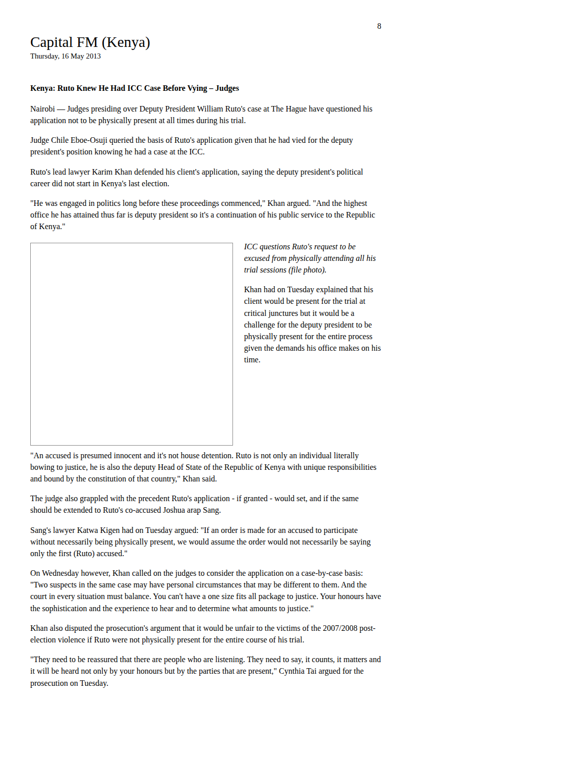8
Capital FM (Kenya)
Thursday, 16 May 2013
Kenya: Ruto Knew He Had ICC Case Before Vying – Judges
Nairobi — Judges presiding over Deputy President William Ruto's case at The Hague have questioned his application not to be physically present at all times during his trial.
Judge Chile Eboe-Osuji queried the basis of Ruto's application given that he had vied for the deputy president's position knowing he had a case at the ICC.
Ruto's lead lawyer Karim Khan defended his client's application, saying the deputy president's political career did not start in Kenya's last election.
"He was engaged in politics long before these proceedings commenced," Khan argued. "And the highest office he has attained thus far is deputy president so it's a continuation of his public service to the Republic of Kenya."
ICC questions Ruto's request to be excused from physically attending all his trial sessions (file photo).
Khan had on Tuesday explained that his client would be present for the trial at critical junctures but it would be a challenge for the deputy president to be physically present for the entire process given the demands his office makes on his time.
"An accused is presumed innocent and it's not house detention. Ruto is not only an individual literally bowing to justice, he is also the deputy Head of State of the Republic of Kenya with unique responsibilities and bound by the constitution of that country," Khan said.
The judge also grappled with the precedent Ruto's application - if granted - would set, and if the same should be extended to Ruto's co-accused Joshua arap Sang.
Sang's lawyer Katwa Kigen had on Tuesday argued: "If an order is made for an accused to participate without necessarily being physically present, we would assume the order would not necessarily be saying only the first (Ruto) accused."
On Wednesday however, Khan called on the judges to consider the application on a case-by-case basis: "Two suspects in the same case may have personal circumstances that may be different to them. And the court in every situation must balance. You can't have a one size fits all package to justice. Your honours have the sophistication and the experience to hear and to determine what amounts to justice."
Khan also disputed the prosecution's argument that it would be unfair to the victims of the 2007/2008 post-election violence if Ruto were not physically present for the entire course of his trial.
"They need to be reassured that there are people who are listening. They need to say, it counts, it matters and it will be heard not only by your honours but by the parties that are present," Cynthia Tai argued for the prosecution on Tuesday.